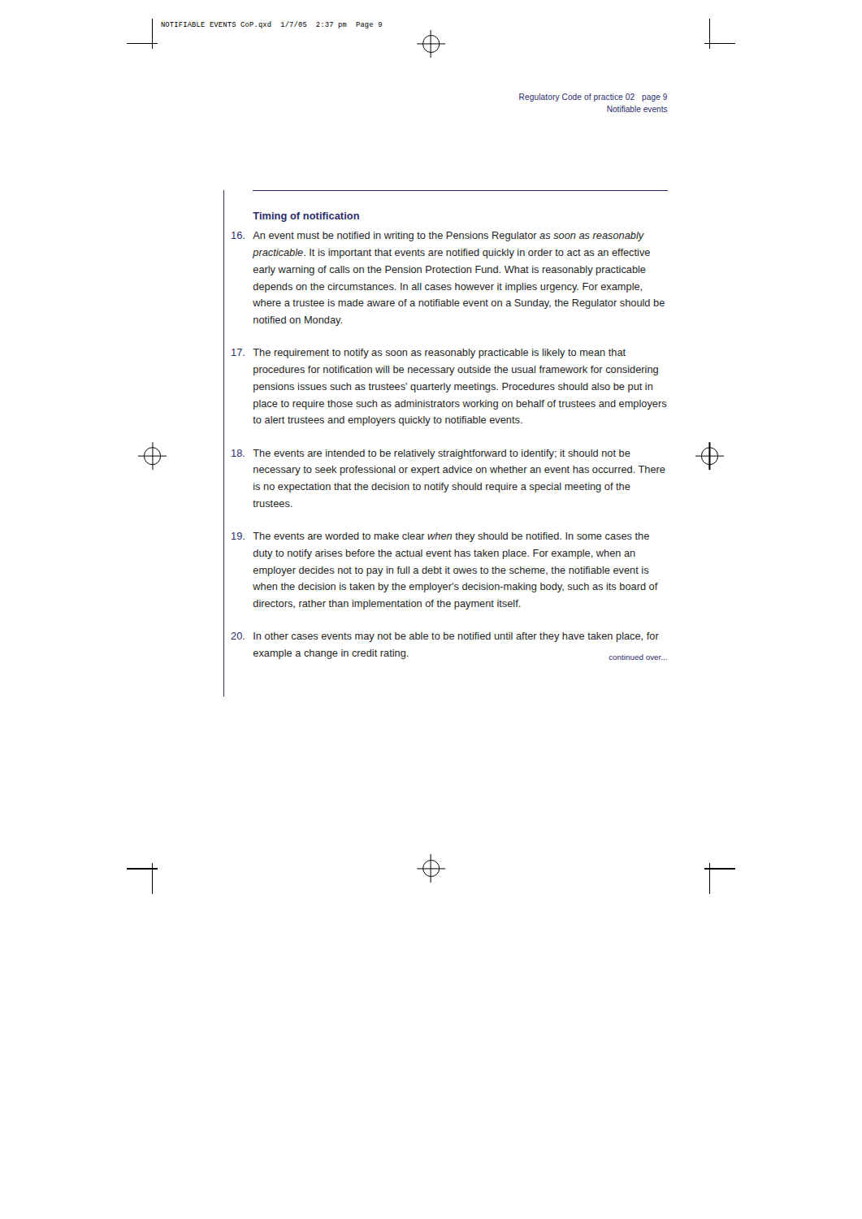NOTIFIABLE EVENTS CoP.qxd 1/7/05 2:37 pm Page 9
Regulatory Code of practice 02 page 9
Notifiable events
Timing of notification
16. An event must be notified in writing to the Pensions Regulator as soon as reasonably practicable. It is important that events are notified quickly in order to act as an effective early warning of calls on the Pension Protection Fund. What is reasonably practicable depends on the circumstances. In all cases however it implies urgency. For example, where a trustee is made aware of a notifiable event on a Sunday, the Regulator should be notified on Monday.
17. The requirement to notify as soon as reasonably practicable is likely to mean that procedures for notification will be necessary outside the usual framework for considering pensions issues such as trustees' quarterly meetings. Procedures should also be put in place to require those such as administrators working on behalf of trustees and employers to alert trustees and employers quickly to notifiable events.
18. The events are intended to be relatively straightforward to identify; it should not be necessary to seek professional or expert advice on whether an event has occurred. There is no expectation that the decision to notify should require a special meeting of the trustees.
19. The events are worded to make clear when they should be notified. In some cases the duty to notify arises before the actual event has taken place. For example, when an employer decides not to pay in full a debt it owes to the scheme, the notifiable event is when the decision is taken by the employer's decision-making body, such as its board of directors, rather than implementation of the payment itself.
20. In other cases events may not be able to be notified until after they have taken place, for example a change in credit rating.
continued over...